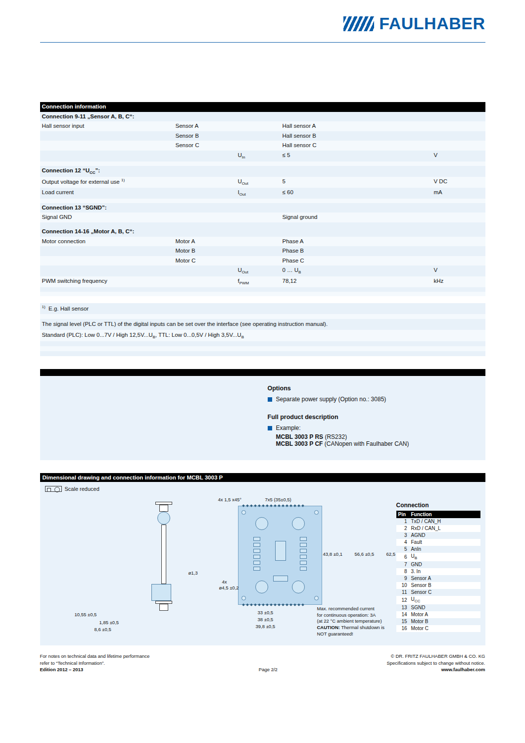FAULHABER
| Connection information |
| Connection 9-11 „Sensor A, B, C“: |
| Hall sensor input | Sensor A | | Hall sensor A | |
| | Sensor B | | Hall sensor B | |
| | Sensor C | | Hall sensor C | |
| | | U In | ≤ 5 | V |
| Connection 12 “U CC ”: |
| Output voltage for external use 1) | | U Out | 5 | V DC |
| Load current | | I Out | ≤ 60 | mA |
| Connection 13 “SGND”: |
| Signal GND | | | Signal ground | |
| Connection 14-16 „Motor A, B, C“: |
| Motor connection | Motor A | | Phase A | |
| | Motor B | | Phase B | |
| | Motor C | | Phase C | |
| | | U Out | 0 … U B | V |
| PWM switching frequency | | f PWM | 78,12 | kHz |
1) E.g. Hall sensor
The signal level (PLC or TTL) of the digital inputs can be set over the interface (see operating instruction manual).
Standard (PLC): Low 0...7V / High 12,5V...UB, TTL: Low 0...0,5V / High 3,5V...UB
Options
Separate power supply (Option no.: 3085)
Full product description
Example:
MCBL 3003 P RS (RS232)
MCBL 3003 P CF (CANopen with Faulhaber CAN)
Dimensional drawing and connection information for MCBL 3003 P
Scale reduced
4x 1,5 x45°
7x5 (35±0,5)
ø1,3
10,55 ±0,5
1,85 ±0,5
8,6 ±0,5
4x
ø4,5 ±0,2
43,8 ±0,1
56,6 ±0,5
62,5 ±0,5
33 ±0,5
38 ±0,5
39,8 ±0,5
Max. recommended current
for continuous operation: 3A
(at 22 °C ambient temperature)
CAUTION: Thermal shutdown is
NOT guaranteed!
Connection
| Pin | Function |
| --- | --- |
| 1 | TxD / CAN_H |
| 2 | RxD / CAN_L |
| 3 | AGND |
| 4 | Fault |
| 5 | AnIn |
| 6 | U B |
| 7 | GND |
| 8 | 3. In |
| 9 | Sensor A |
| 10 | Sensor B |
| 11 | Sensor C |
| 12 | U CC |
| 13 | SGND |
| 14 | Motor A |
| 15 | Motor B |
| 16 | Motor C |
For notes on technical data and lifetime performance
refer to “Technical Information”.
Edition 2012 – 2013
Page 2/2
© DR. FRITZ FAULHABER GMBH & CO. KG
Specifications subject to change without notice.
www.faulhaber.com